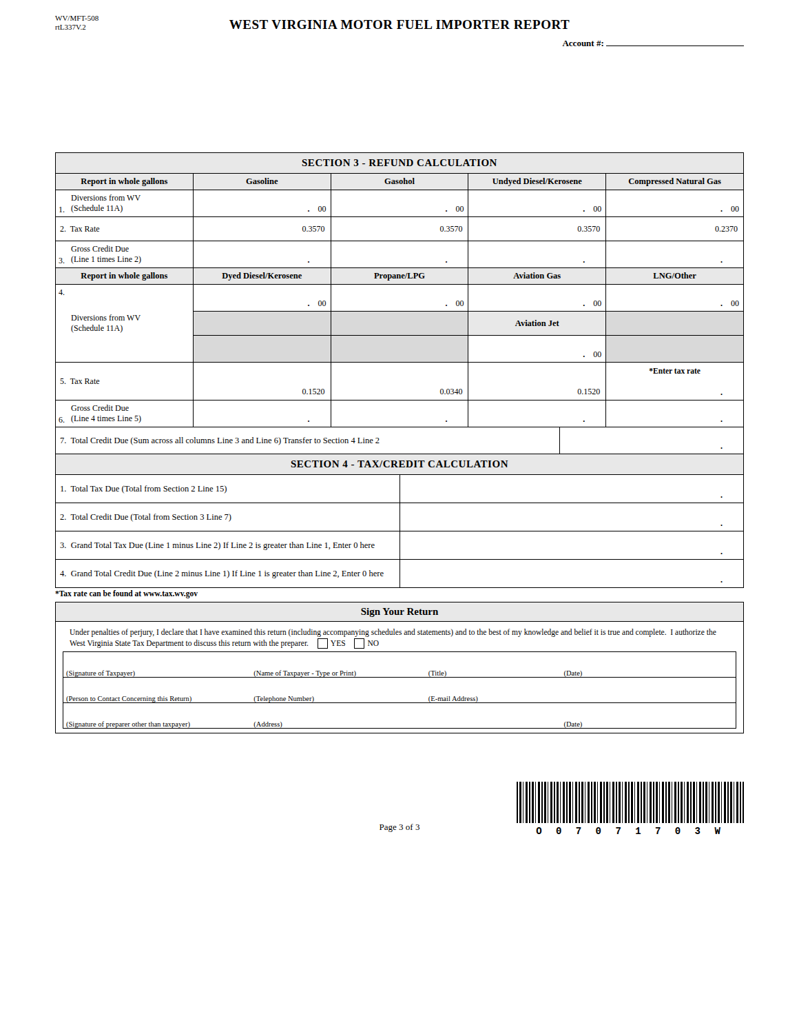WV/MFT-508
rtL337V.2
WEST VIRGINIA MOTOR FUEL IMPORTER REPORT
Account #:
| SECTION 3 - REFUND CALCULATION |
| Report in whole gallons | Gasoline | Gasohol | Undyed Diesel/Kerosene | Compressed Natural Gas |
| 1. Diversions from WV (Schedule 11A) | . 00 | . 00 | . 00 | . 00 |
| 2. Tax Rate | 0.3570 | 0.3570 | 0.3570 | 0.2370 |
| 3. Gross Credit Due (Line 1 times Line 2) | . | . | . | . |
| Report in whole gallons | Dyed Diesel/Kerosene | Propane/LPG | Aviation Gas | LNG/Other |
| 4. Diversions from WV (Schedule 11A) | . 00 | . 00 | . 00 | . 00 |
| | | Aviation Jet | |
| | | . 00 | |
| 5. Tax Rate | 0.1520 | 0.0340 | 0.1520 | *Enter tax rate |
| . |
| 6. Gross Credit Due (Line 4 times Line 5) | . | . | . | . |
| 7. Total Credit Due (Sum across all columns Line 3 and Line 6) Transfer to Section 4 Line 2 | . |
| SECTION 4 - TAX/CREDIT CALCULATION |
| 1. Total Tax Due (Total from Section 2 Line 15) | . |
| 2. Total Credit Due (Total from Section 3 Line 7) | . |
| 3. Grand Total Tax Due (Line 1 minus Line 2) If Line 2 is greater than Line 1, Enter 0 here | . |
| 4. Grand Total Credit Due (Line 2 minus Line 1) If Line 1 is greater than Line 2, Enter 0 here | . |
*Tax rate can be found at www.tax.wv.gov
| Sign Your Return |
Under penalties of perjury, I declare that I have examined this return (including accompanying schedules and statements) and to the best of my knowledge and belief it is true and complete. I authorize the West Virginia State Tax Department to discuss this return with the preparer. YES NO
| (Signature of Taxpayer) | (Name of Taxpayer - Type or Print) | (Title) | (Date) |
| (Person to Contact Concerning this Return) | (Telephone Number) | (E-mail Address) |
| (Signature of preparer other than taxpayer) | (Address) | (Date) |
Page 3 of 3
O 0 7 0 7 1 7 0 3 W